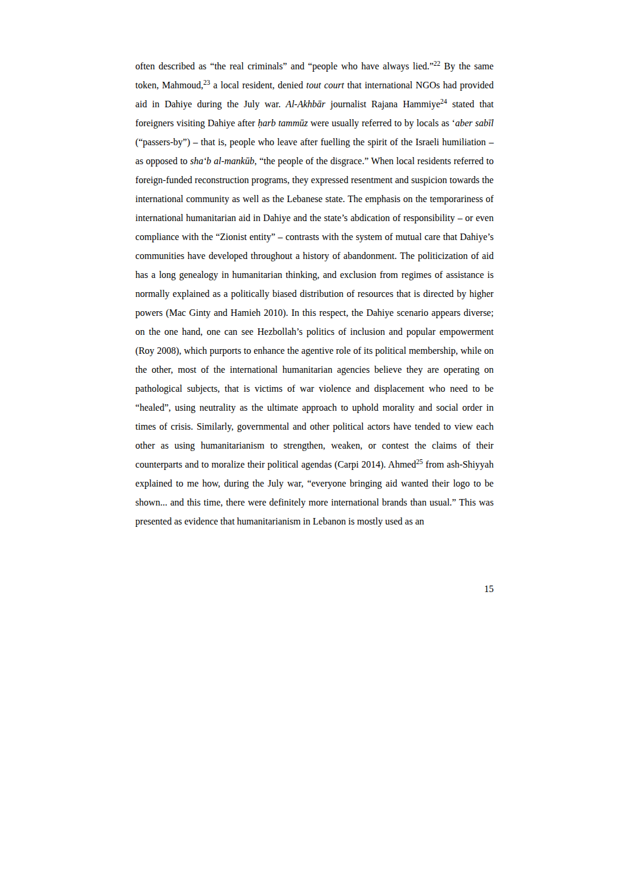often described as “the real criminals” and “people who have always lied.”22 By the same token, Mahmoud,23 a local resident, denied tout court that international NGOs had provided aid in Dahiye during the July war. Al-Akhbār journalist Rajana Hammiye24 stated that foreigners visiting Dahiye after ḥarb tammūz were usually referred to by locals as ‘aber sabīl (“passers-by”) – that is, people who leave after fuelling the spirit of the Israeli humiliation – as opposed to sha‘b al-mankūb, “the people of the disgrace.” When local residents referred to foreign-funded reconstruction programs, they expressed resentment and suspicion towards the international community as well as the Lebanese state. The emphasis on the temporariness of international humanitarian aid in Dahiye and the state’s abdication of responsibility – or even compliance with the “Zionist entity” – contrasts with the system of mutual care that Dahiye’s communities have developed throughout a history of abandonment. The politicization of aid has a long genealogy in humanitarian thinking, and exclusion from regimes of assistance is normally explained as a politically biased distribution of resources that is directed by higher powers (Mac Ginty and Hamieh 2010). In this respect, the Dahiye scenario appears diverse; on the one hand, one can see Hezbollah’s politics of inclusion and popular empowerment (Roy 2008), which purports to enhance the agentive role of its political membership, while on the other, most of the international humanitarian agencies believe they are operating on pathological subjects, that is victims of war violence and displacement who need to be “healed”, using neutrality as the ultimate approach to uphold morality and social order in times of crisis. Similarly, governmental and other political actors have tended to view each other as using humanitarianism to strengthen, weaken, or contest the claims of their counterparts and to moralize their political agendas (Carpi 2014). Ahmed25 from ash-Shiyyah explained to me how, during the July war, “everyone bringing aid wanted their logo to be shown... and this time, there were definitely more international brands than usual.” This was presented as evidence that humanitarianism in Lebanon is mostly used as an
15